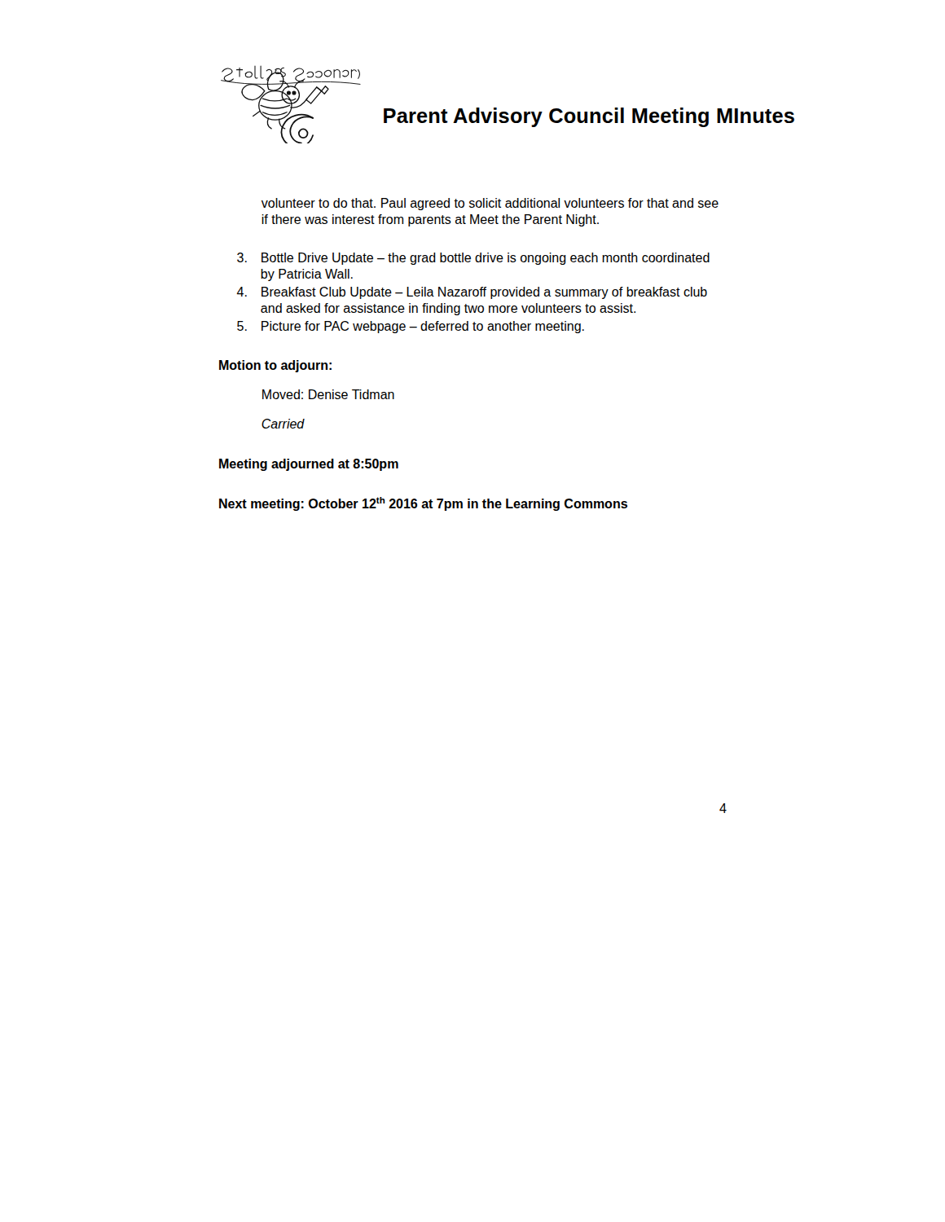Parent Advisory Council Meeting MInutes
volunteer to do that. Paul agreed to solicit additional volunteers for that and see if there was interest from parents at Meet the Parent Night.
Bottle Drive Update – the grad bottle drive is ongoing each month coordinated by Patricia Wall.
Breakfast Club Update – Leila Nazaroff provided a summary of breakfast club and asked for assistance in finding two more volunteers to assist.
Picture for PAC webpage – deferred to another meeting.
Motion to adjourn:
Moved: Denise Tidman
Carried
Meeting adjourned at 8:50pm
Next meeting: October 12th 2016 at 7pm in the Learning Commons
4